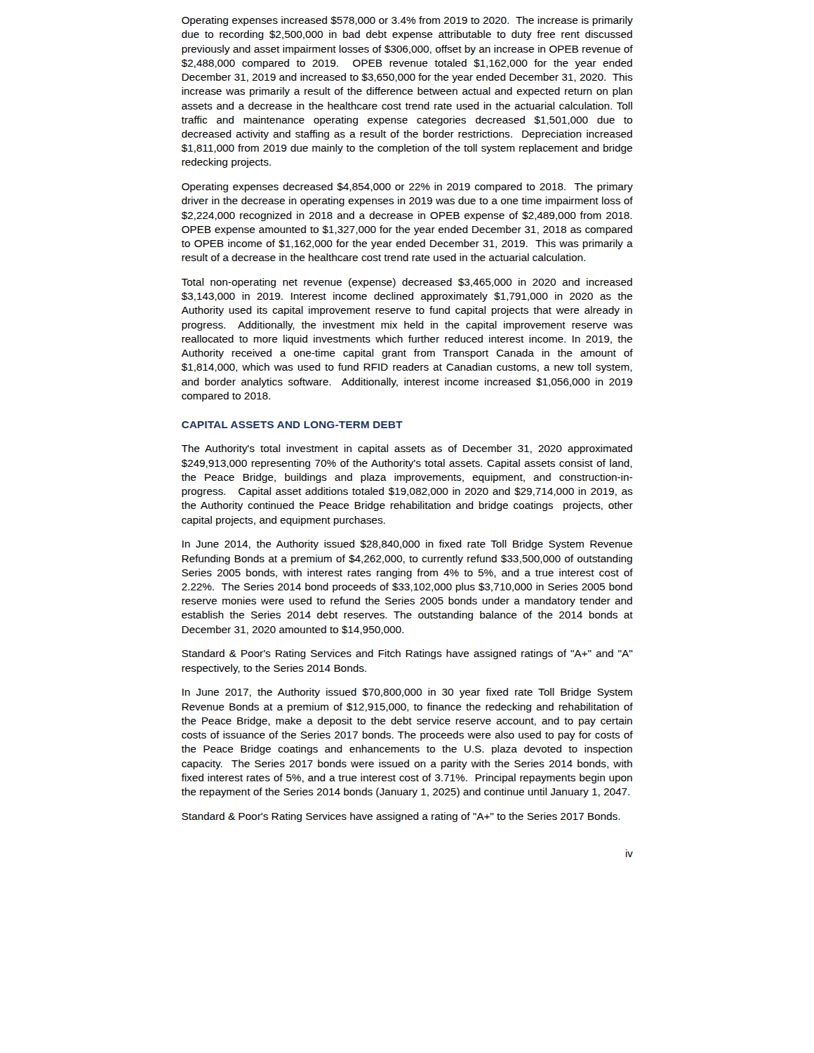Operating expenses increased $578,000 or 3.4% from 2019 to 2020. The increase is primarily due to recording $2,500,000 in bad debt expense attributable to duty free rent discussed previously and asset impairment losses of $306,000, offset by an increase in OPEB revenue of $2,488,000 compared to 2019. OPEB revenue totaled $1,162,000 for the year ended December 31, 2019 and increased to $3,650,000 for the year ended December 31, 2020. This increase was primarily a result of the difference between actual and expected return on plan assets and a decrease in the healthcare cost trend rate used in the actuarial calculation. Toll traffic and maintenance operating expense categories decreased $1,501,000 due to decreased activity and staffing as a result of the border restrictions. Depreciation increased $1,811,000 from 2019 due mainly to the completion of the toll system replacement and bridge redecking projects.
Operating expenses decreased $4,854,000 or 22% in 2019 compared to 2018. The primary driver in the decrease in operating expenses in 2019 was due to a one time impairment loss of $2,224,000 recognized in 2018 and a decrease in OPEB expense of $2,489,000 from 2018. OPEB expense amounted to $1,327,000 for the year ended December 31, 2018 as compared to OPEB income of $1,162,000 for the year ended December 31, 2019. This was primarily a result of a decrease in the healthcare cost trend rate used in the actuarial calculation.
Total non-operating net revenue (expense) decreased $3,465,000 in 2020 and increased $3,143,000 in 2019. Interest income declined approximately $1,791,000 in 2020 as the Authority used its capital improvement reserve to fund capital projects that were already in progress. Additionally, the investment mix held in the capital improvement reserve was reallocated to more liquid investments which further reduced interest income. In 2019, the Authority received a one-time capital grant from Transport Canada in the amount of $1,814,000, which was used to fund RFID readers at Canadian customs, a new toll system, and border analytics software. Additionally, interest income increased $1,056,000 in 2019 compared to 2018.
CAPITAL ASSETS AND LONG-TERM DEBT
The Authority's total investment in capital assets as of December 31, 2020 approximated $249,913,000 representing 70% of the Authority's total assets. Capital assets consist of land, the Peace Bridge, buildings and plaza improvements, equipment, and construction-in-progress. Capital asset additions totaled $19,082,000 in 2020 and $29,714,000 in 2019, as the Authority continued the Peace Bridge rehabilitation and bridge coatings projects, other capital projects, and equipment purchases.
In June 2014, the Authority issued $28,840,000 in fixed rate Toll Bridge System Revenue Refunding Bonds at a premium of $4,262,000, to currently refund $33,500,000 of outstanding Series 2005 bonds, with interest rates ranging from 4% to 5%, and a true interest cost of 2.22%. The Series 2014 bond proceeds of $33,102,000 plus $3,710,000 in Series 2005 bond reserve monies were used to refund the Series 2005 bonds under a mandatory tender and establish the Series 2014 debt reserves. The outstanding balance of the 2014 bonds at December 31, 2020 amounted to $14,950,000.
Standard & Poor's Rating Services and Fitch Ratings have assigned ratings of "A+" and "A" respectively, to the Series 2014 Bonds.
In June 2017, the Authority issued $70,800,000 in 30 year fixed rate Toll Bridge System Revenue Bonds at a premium of $12,915,000, to finance the redecking and rehabilitation of the Peace Bridge, make a deposit to the debt service reserve account, and to pay certain costs of issuance of the Series 2017 bonds. The proceeds were also used to pay for costs of the Peace Bridge coatings and enhancements to the U.S. plaza devoted to inspection capacity. The Series 2017 bonds were issued on a parity with the Series 2014 bonds, with fixed interest rates of 5%, and a true interest cost of 3.71%. Principal repayments begin upon the repayment of the Series 2014 bonds (January 1, 2025) and continue until January 1, 2047.
Standard & Poor's Rating Services have assigned a rating of "A+" to the Series 2017 Bonds.
iv